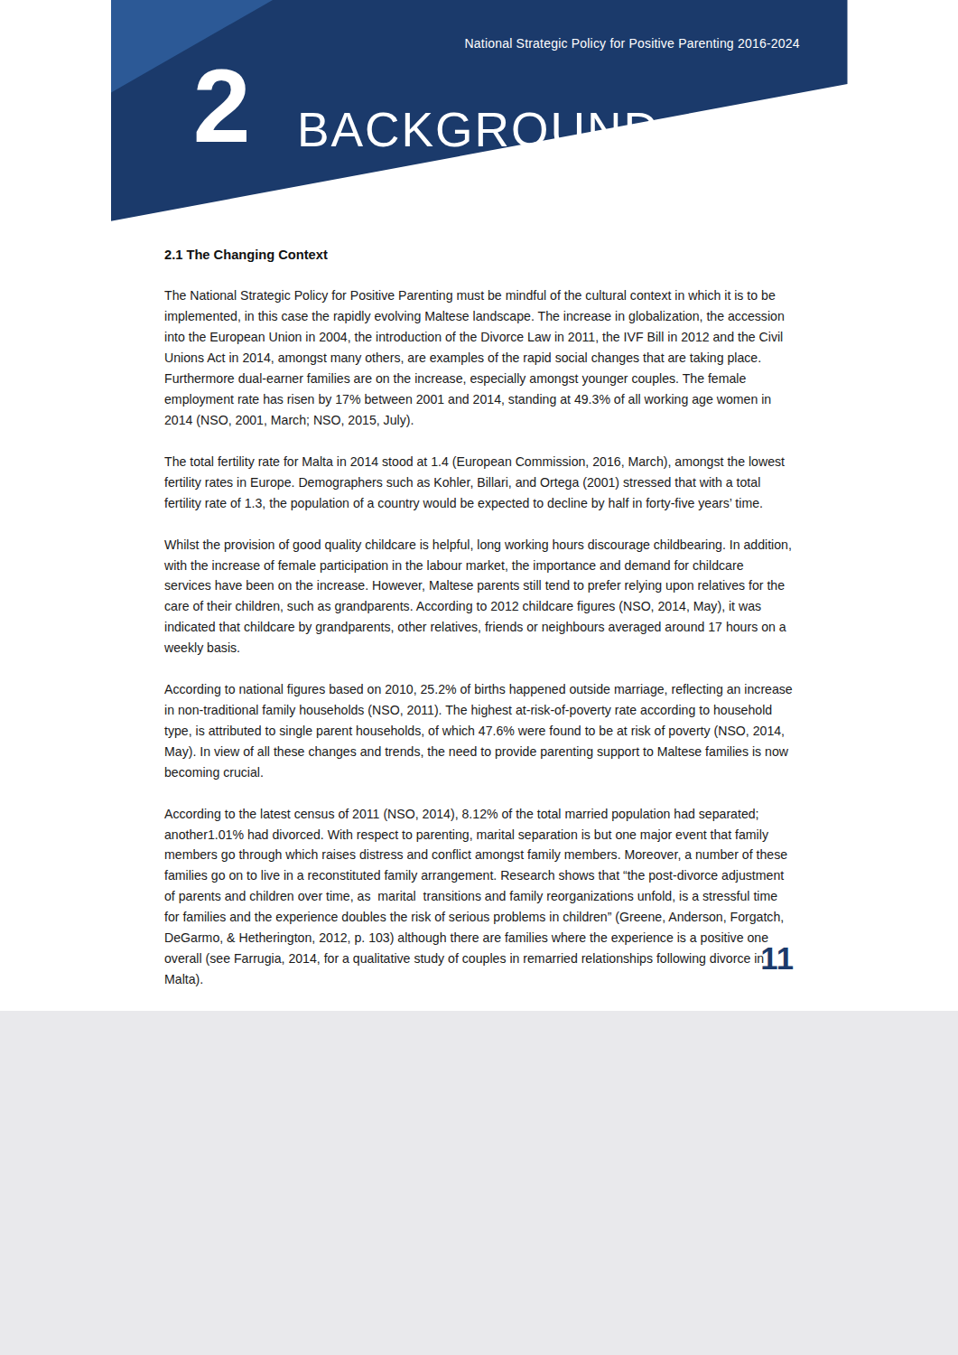National Strategic Policy for Positive Parenting 2016-2024
2
Background
2.1 The Changing Context
The National Strategic Policy for Positive Parenting must be mindful of the cultural context in which it is to be implemented, in this case the rapidly evolving Maltese landscape. The increase in globalization, the accession into the European Union in 2004, the introduction of the Divorce Law in 2011, the IVF Bill in 2012 and the Civil Unions Act in 2014, amongst many others, are examples of the rapid social changes that are taking place. Furthermore dual-earner families are on the increase, especially amongst younger couples. The female employment rate has risen by 17% between 2001 and 2014, standing at 49.3% of all working age women in 2014 (NSO, 2001, March; NSO, 2015, July).
The total fertility rate for Malta in 2014 stood at 1.4 (European Commission, 2016, March), amongst the lowest fertility rates in Europe. Demographers such as Kohler, Billari, and Ortega (2001) stressed that with a total fertility rate of 1.3, the population of a country would be expected to decline by half in forty-five years’ time.
Whilst the provision of good quality childcare is helpful, long working hours discourage childbearing. In addition, with the increase of female participation in the labour market, the importance and demand for childcare services have been on the increase. However, Maltese parents still tend to prefer relying upon relatives for the care of their children, such as grandparents. According to 2012 childcare figures (NSO, 2014, May), it was indicated that childcare by grandparents, other relatives, friends or neighbours averaged around 17 hours on a weekly basis.
According to national figures based on 2010, 25.2% of births happened outside marriage, reflecting an increase in non-traditional family households (NSO, 2011). The highest at-risk-of-poverty rate according to household type, is attributed to single parent households, of which 47.6% were found to be at risk of poverty (NSO, 2014, May). In view of all these changes and trends, the need to provide parenting support to Maltese families is now becoming crucial.
According to the latest census of 2011 (NSO, 2014), 8.12% of the total married population had separated; another1.01% had divorced. With respect to parenting, marital separation is but one major event that family members go through which raises distress and conflict amongst family members. Moreover, a number of these families go on to live in a reconstituted family arrangement. Research shows that “the post-divorce adjustment of parents and children over time, as marital transitions and family reorganizations unfold, is a stressful time for families and the experience doubles the risk of serious problems in children” (Greene, Anderson, Forgatch, DeGarmo, & Hetherington, 2012, p. 103) although there are families where the experience is a positive one overall (see Farrugia, 2014, for a qualitative study of couples in remarried relationships following divorce in Malta).
11